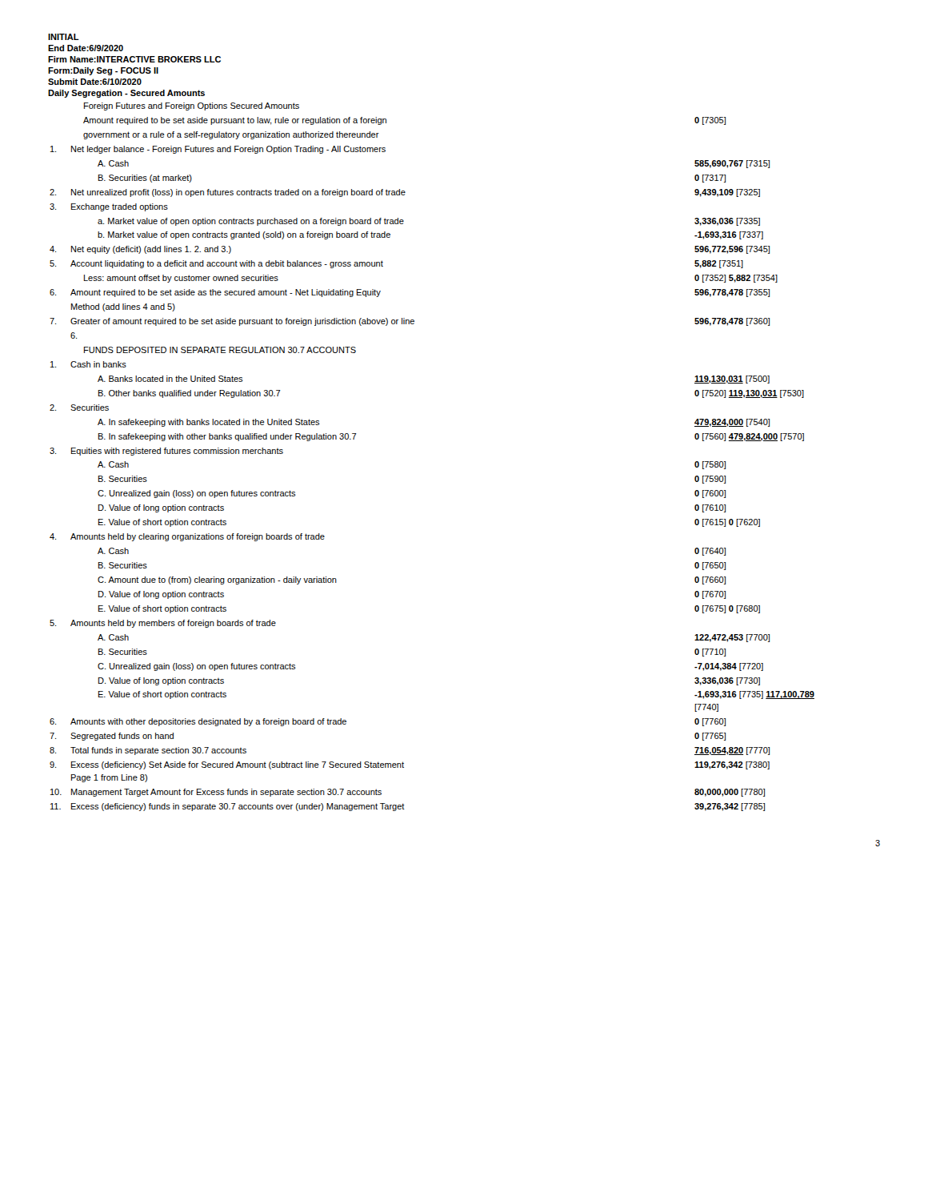INITIAL
End Date:6/9/2020
Firm Name:INTERACTIVE BROKERS LLC
Form:Daily Seg - FOCUS II
Submit Date:6/10/2020
Daily Segregation - Secured Amounts
| | Foreign Futures and Foreign Options Secured Amounts | |
| | Amount required to be set aside pursuant to law, rule or regulation of a foreign | 0 [7305] |
| | government or a rule of a self-regulatory organization authorized thereunder | |
| 1. | Net ledger balance - Foreign Futures and Foreign Option Trading - All Customers | |
| | A. Cash | 585,690,767 [7315] |
| | B. Securities (at market) | 0 [7317] |
| 2. | Net unrealized profit (loss) in open futures contracts traded on a foreign board of trade | 9,439,109 [7325] |
| 3. | Exchange traded options | |
| | a. Market value of open option contracts purchased on a foreign board of trade | 3,336,036 [7335] |
| | b. Market value of open contracts granted (sold) on a foreign board of trade | -1,693,316 [7337] |
| 4. | Net equity (deficit) (add lines 1. 2. and 3.) | 596,772,596 [7345] |
| 5. | Account liquidating to a deficit and account with a debit balances - gross amount | 5,882 [7351] |
| | Less: amount offset by customer owned securities | 0 [7352] 5,882 [7354] |
| 6. | Amount required to be set aside as the secured amount - Net Liquidating Equity | 596,778,478 [7355] |
| | Method (add lines 4 and 5) | |
| 7. | Greater of amount required to be set aside pursuant to foreign jurisdiction (above) or line | 596,778,478 [7360] |
| | 6. | |
| | FUNDS DEPOSITED IN SEPARATE REGULATION 30.7 ACCOUNTS | |
| 1. | Cash in banks | |
| | A. Banks located in the United States | 119,130,031 [7500] |
| | B. Other banks qualified under Regulation 30.7 | 0 [7520] 119,130,031 [7530] |
| 2. | Securities | |
| | A. In safekeeping with banks located in the United States | 479,824,000 [7540] |
| | B. In safekeeping with other banks qualified under Regulation 30.7 | 0 [7560] 479,824,000 [7570] |
| 3. | Equities with registered futures commission merchants | |
| | A. Cash | 0 [7580] |
| | B. Securities | 0 [7590] |
| | C. Unrealized gain (loss) on open futures contracts | 0 [7600] |
| | D. Value of long option contracts | 0 [7610] |
| | E. Value of short option contracts | 0 [7615] 0 [7620] |
| 4. | Amounts held by clearing organizations of foreign boards of trade | |
| | A. Cash | 0 [7640] |
| | B. Securities | 0 [7650] |
| | C. Amount due to (from) clearing organization - daily variation | 0 [7660] |
| | D. Value of long option contracts | 0 [7670] |
| | E. Value of short option contracts | 0 [7675] 0 [7680] |
| 5. | Amounts held by members of foreign boards of trade | |
| | A. Cash | 122,472,453 [7700] |
| | B. Securities | 0 [7710] |
| | C. Unrealized gain (loss) on open futures contracts | -7,014,384 [7720] |
| | D. Value of long option contracts | 3,336,036 [7730] |
| | E. Value of short option contracts | -1,693,316 [7735] 117,100,789 [7740] |
| 6. | Amounts with other depositories designated by a foreign board of trade | 0 [7760] |
| 7. | Segregated funds on hand | 0 [7765] |
| 8. | Total funds in separate section 30.7 accounts | 716,054,820 [7770] |
| 9. | Excess (deficiency) Set Aside for Secured Amount (subtract line 7 Secured Statement Page 1 from Line 8) | 119,276,342 [7380] |
| 10. | Management Target Amount for Excess funds in separate section 30.7 accounts | 80,000,000 [7780] |
| 11. | Excess (deficiency) funds in separate 30.7 accounts over (under) Management Target | 39,276,342 [7785] |
3